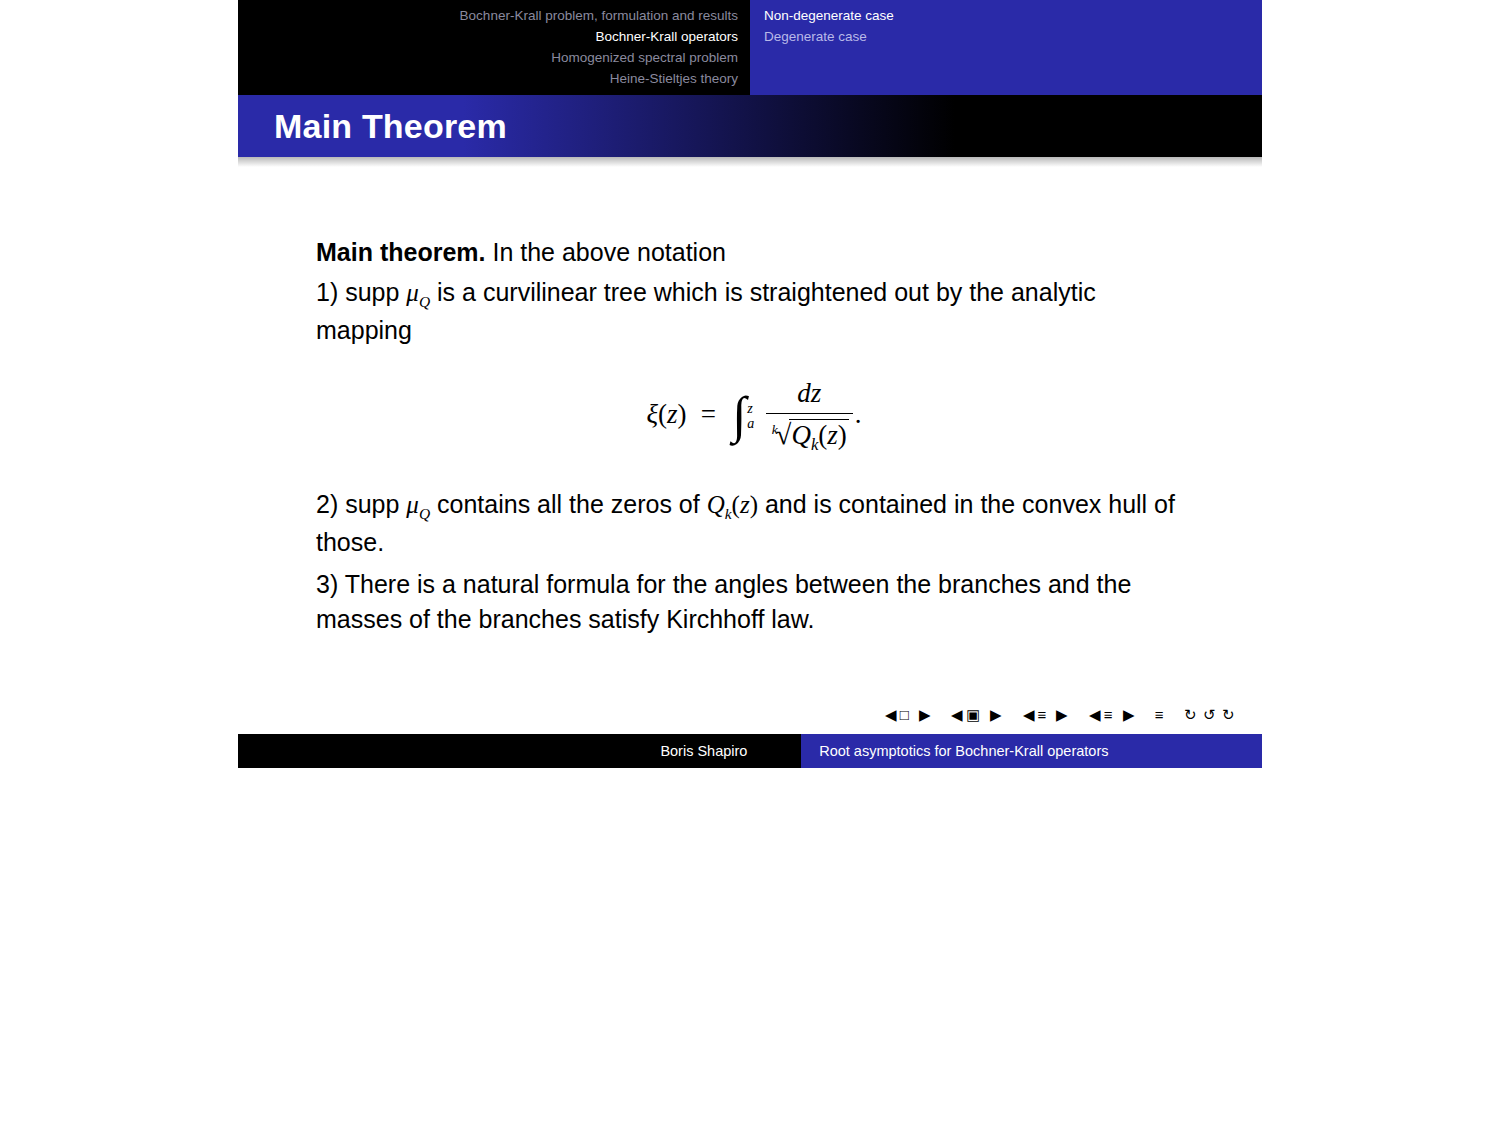Bochner-Krall problem, formulation and results
Bochner-Krall operators
Homogenized spectral problem
Heine-Stieltjes theory
Non-degenerate case
Degenerate case
Main Theorem
Main theorem. In the above notation
1) supp μQ is a curvilinear tree which is straightened out by the analytic mapping
ξ(z) = ∫za dz k√Qk(z) .
2) supp μQ contains all the zeros of Qk(z) and is contained in the convex hull of those.
3) There is a natural formula for the angles between the branches and the masses of the branches satisfy Kirchhoff law.
◀□ ▶ ◀▣ ▶ ◀≡ ▶ ◀≡ ▶ ≡ ↻ ↺ ↻
Boris Shapiro
Root asymptotics for Bochner-Krall operators